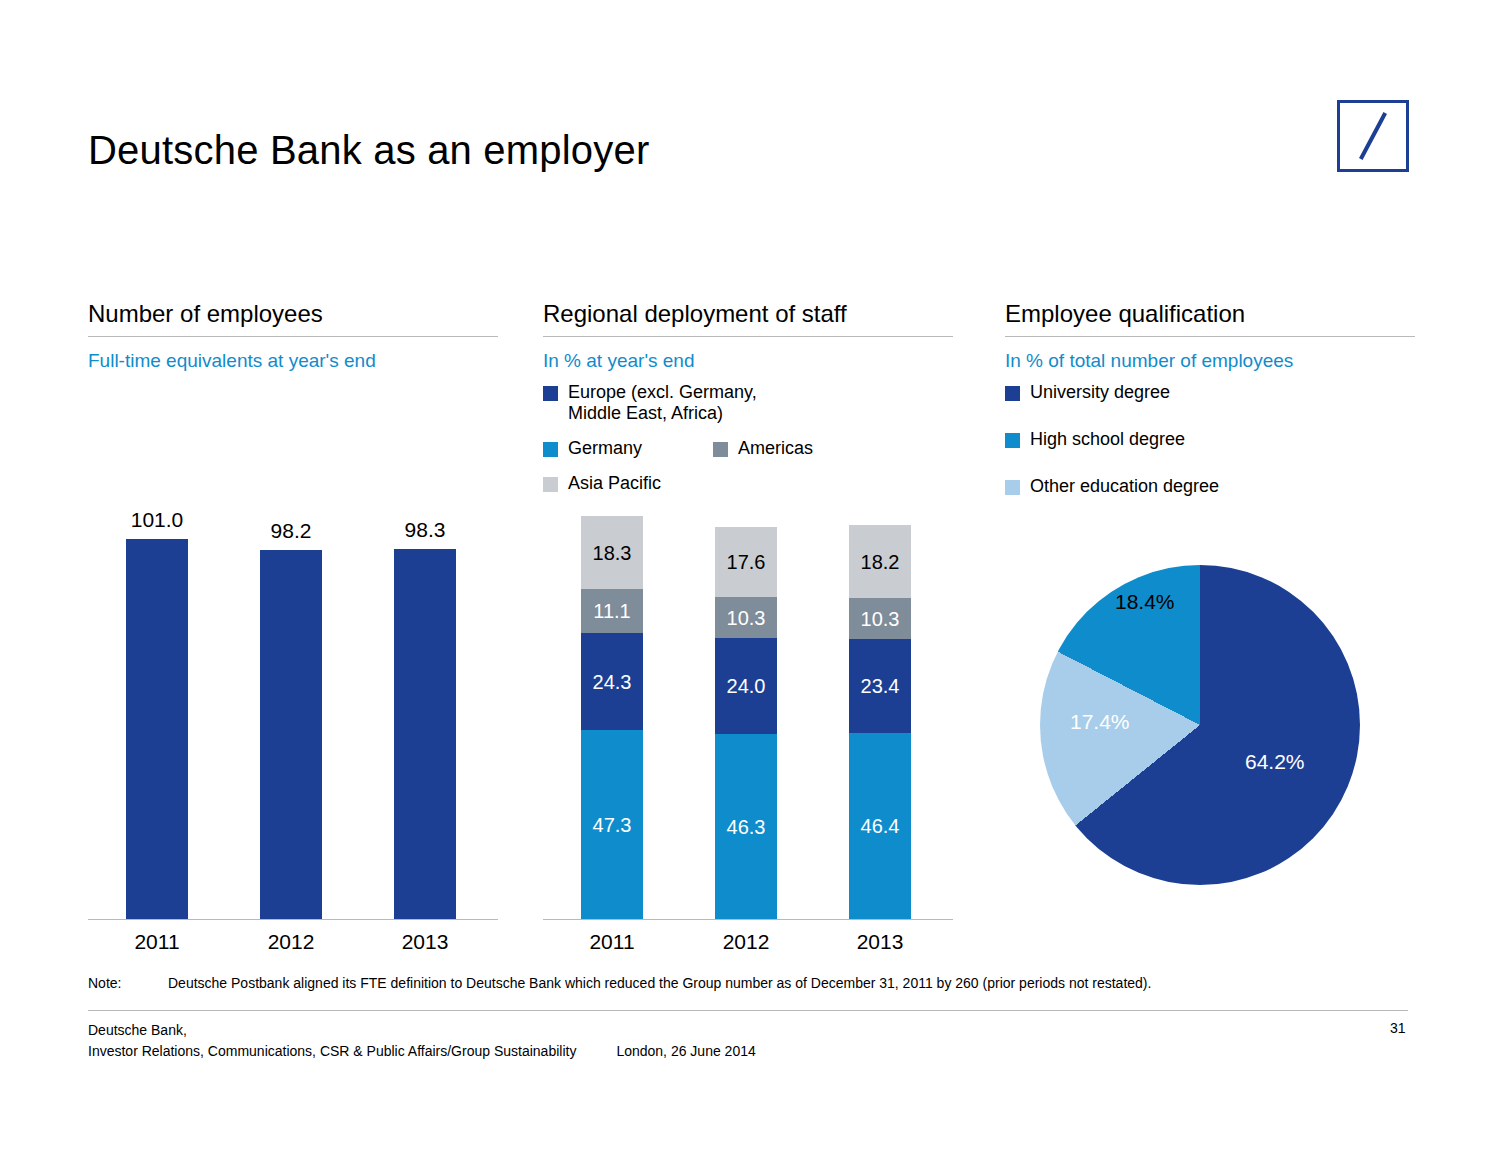Deutsche Bank as an employer
Number of employees
Full-time equivalents at year's end
101.0
98.2
98.3
2011
2012
2013
Regional deployment of staff
In % at year's end
Europe (excl. Germany,
Middle East, Africa)
Germany
Americas
Asia Pacific
18.3
11.1
24.3
47.3
17.6
10.3
24.0
46.3
18.2
10.3
23.4
46.4
2011
2012
2013
Employee qualification
In % of total number of employees
University degree
High school degree
Other education degree
64.2%
18.4%
17.4%
Note: Deutsche Postbank aligned its FTE definition to Deutsche Bank which reduced the Group number as of December 31, 2011 by 260 (prior periods not restated).
Deutsche Bank,
Investor Relations, Communications, CSR & Public Affairs/Group SustainabilityLondon, 26 June 2014
31